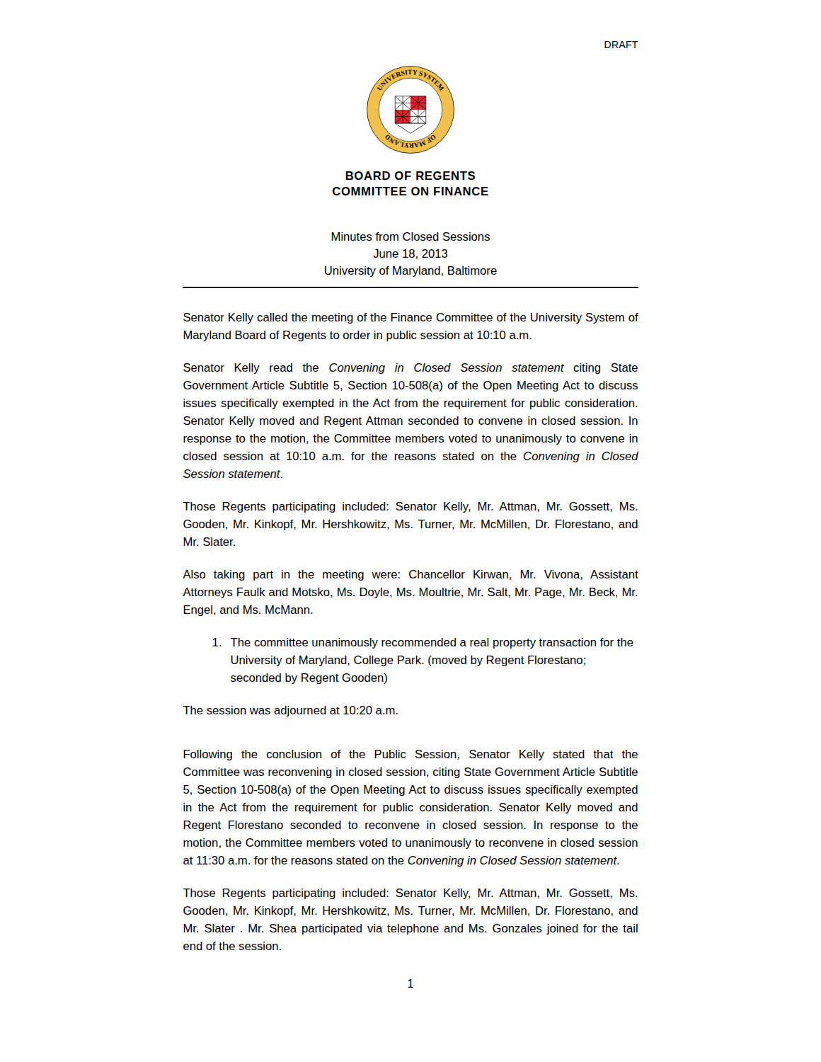DRAFT
UNIVERSITY SYSTEM OF MARYLAND
BOARD OF REGENTS
COMMITTEE ON FINANCE
Minutes from Closed Sessions
June 18, 2013
University of Maryland, Baltimore
Senator Kelly called the meeting of the Finance Committee of the University System of Maryland Board of Regents to order in public session at 10:10 a.m.
Senator Kelly read the Convening in Closed Session statement citing State Government Article Subtitle 5, Section 10-508(a) of the Open Meeting Act to discuss issues specifically exempted in the Act from the requirement for public consideration. Senator Kelly moved and Regent Attman seconded to convene in closed session. In response to the motion, the Committee members voted to unanimously to convene in closed session at 10:10 a.m. for the reasons stated on the Convening in Closed Session statement.
Those Regents participating included: Senator Kelly, Mr. Attman, Mr. Gossett, Ms. Gooden, Mr. Kinkopf, Mr. Hershkowitz, Ms. Turner, Mr. McMillen, Dr. Florestano, and Mr. Slater.
Also taking part in the meeting were: Chancellor Kirwan, Mr. Vivona, Assistant Attorneys Faulk and Motsko, Ms. Doyle, Ms. Moultrie, Mr. Salt, Mr. Page, Mr. Beck, Mr. Engel, and Ms. McMann.
The committee unanimously recommended a real property transaction for the University of Maryland, College Park. (moved by Regent Florestano; seconded by Regent Gooden)
The session was adjourned at 10:20 a.m.
Following the conclusion of the Public Session, Senator Kelly stated that the Committee was reconvening in closed session, citing State Government Article Subtitle 5, Section 10-508(a) of the Open Meeting Act to discuss issues specifically exempted in the Act from the requirement for public consideration. Senator Kelly moved and Regent Florestano seconded to reconvene in closed session. In response to the motion, the Committee members voted to unanimously to reconvene in closed session at 11:30 a.m. for the reasons stated on the Convening in Closed Session statement.
Those Regents participating included: Senator Kelly, Mr. Attman, Mr. Gossett, Ms. Gooden, Mr. Kinkopf, Mr. Hershkowitz, Ms. Turner, Mr. McMillen, Dr. Florestano, and Mr. Slater . Mr. Shea participated via telephone and Ms. Gonzales joined for the tail end of the session.
1